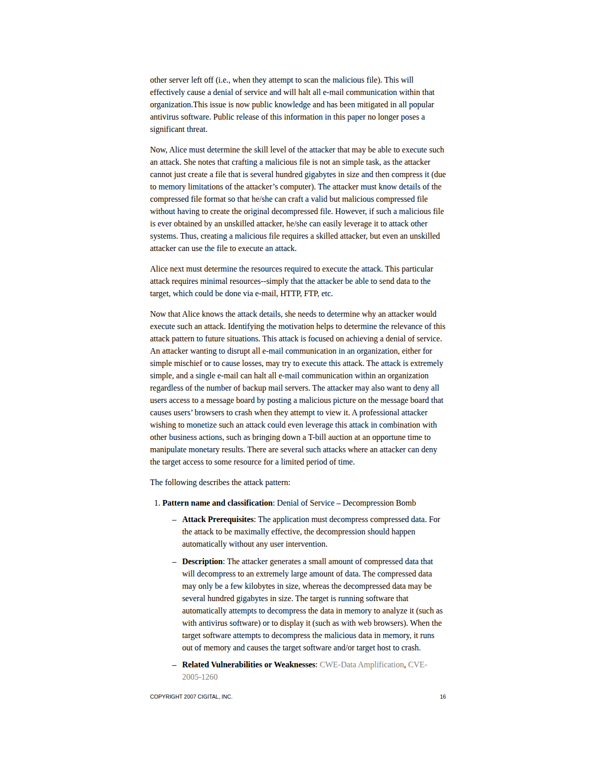other server left off (i.e., when they attempt to scan the malicious file). This will effectively cause a denial of service and will halt all e-mail communication within that organization.This issue is now public knowledge and has been mitigated in all popular antivirus software. Public release of this information in this paper no longer poses a significant threat.
Now, Alice must determine the skill level of the attacker that may be able to execute such an attack. She notes that crafting a malicious file is not an simple task, as the attacker cannot just create a file that is several hundred gigabytes in size and then compress it (due to memory limitations of the attacker’s computer). The attacker must know details of the compressed file format so that he/she can craft a valid but malicious compressed file without having to create the original decompressed file. However, if such a malicious file is ever obtained by an unskilled attacker, he/she can easily leverage it to attack other systems. Thus, creating a malicious file requires a skilled attacker, but even an unskilled attacker can use the file to execute an attack.
Alice next must determine the resources required to execute the attack. This particular attack requires minimal resources--simply that the attacker be able to send data to the target, which could be done via e-mail, HTTP, FTP, etc.
Now that Alice knows the attack details, she needs to determine why an attacker would execute such an attack. Identifying the motivation helps to determine the relevance of this attack pattern to future situations. This attack is focused on achieving a denial of service. An attacker wanting to disrupt all e-mail communication in an organization, either for simple mischief or to cause losses, may try to execute this attack. The attack is extremely simple, and a single e-mail can halt all e-mail communication within an organization regardless of the number of backup mail servers. The attacker may also want to deny all users access to a message board by posting a malicious picture on the message board that causes users’ browsers to crash when they attempt to view it. A professional attacker wishing to monetize such an attack could even leverage this attack in combination with other business actions, such as bringing down a T-bill auction at an opportune time to manipulate monetary results. There are several such attacks where an attacker can deny the target access to some resource for a limited period of time.
The following describes the attack pattern:
Pattern name and classification: Denial of Service – Decompression Bomb
Attack Prerequisites: The application must decompress compressed data. For the attack to be maximally effective, the decompression should happen automatically without any user intervention.
Description: The attacker generates a small amount of compressed data that will decompress to an extremely large amount of data. The compressed data may only be a few kilobytes in size, whereas the decompressed data may be several hundred gigabytes in size. The target is running software that automatically attempts to decompress the data in memory to analyze it (such as with antivirus software) or to display it (such as with web browsers). When the target software attempts to decompress the malicious data in memory, it runs out of memory and causes the target software and/or target host to crash.
Related Vulnerabilities or Weaknesses: CWE-Data Amplification, CVE-2005-1260
COPYRIGHT 2007 CIGITAL, INC. 16